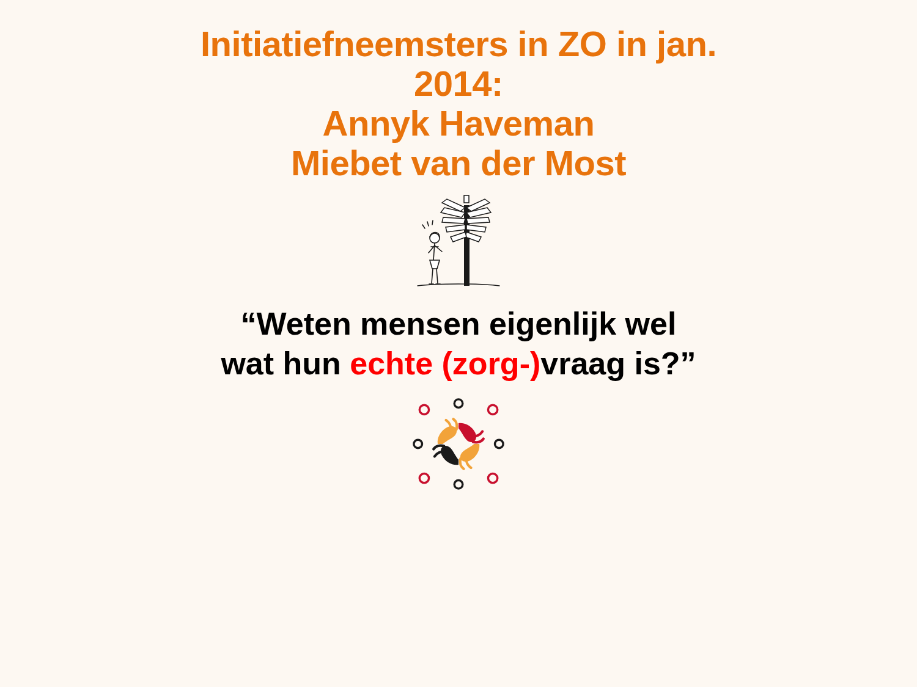Initiatiefneemsters in ZO in jan. 2014: Annyk Haveman Miebet van der Most
“Weten mensen eigenlijk wel
wat hun echte (zorg-) vraag is?”